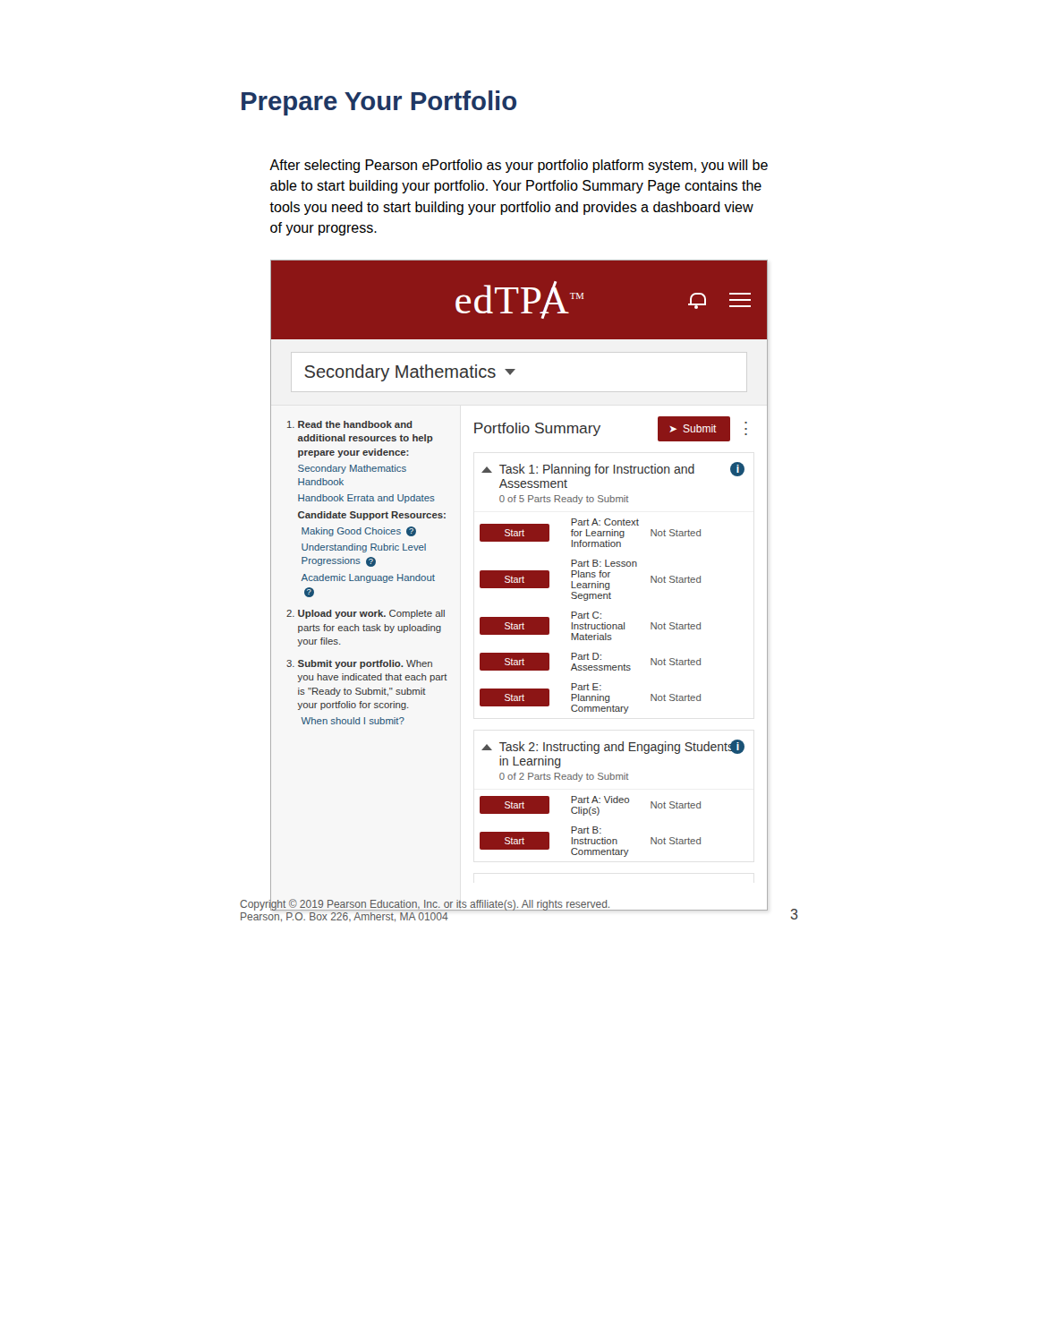Prepare Your Portfolio
After selecting Pearson ePortfolio as your portfolio platform system, you will be able to start building your portfolio. Your Portfolio Summary Page contains the tools you need to start building your portfolio and provides a dashboard view of your progress.
edTPA TM
Secondary Mathematics
Read the handbook and additional resources to help prepare your evidence: Secondary Mathematics Handbook Handbook Errata and Updates Candidate Support Resources: Making Good Choices ? Understanding Rubric Level Progressions ? Academic Language Handout ?
Upload your work. Complete all parts for each task by uploading your files.
Submit your portfolio. When you have indicated that each part is "Ready to Submit," submit your portfolio for scoring. When should I submit?
Portfolio Summary
➤ Submit
⋮
Task 1: Planning for Instruction and Assessment
0 of 5 Parts Ready to Submit
i
| Start | Part A: Context for Learning Information | Not Started |
| Start | Part B: Lesson Plans for Learning Segment | Not Started |
| Start | Part C: Instructional Materials | Not Started |
| Start | Part D: Assessments | Not Started |
| Start | Part E: Planning Commentary | Not Started |
Task 2: Instructing and Engaging Students in Learning
0 of 2 Parts Ready to Submit
i
| Start | Part A: Video Clip(s) | Not Started |
| Start | Part B: Instruction Commentary | Not Started |
Copyright © 2019 Pearson Education, Inc. or its affiliate(s). All rights reserved.
Pearson, P.O. Box 226, Amherst, MA 01004
3